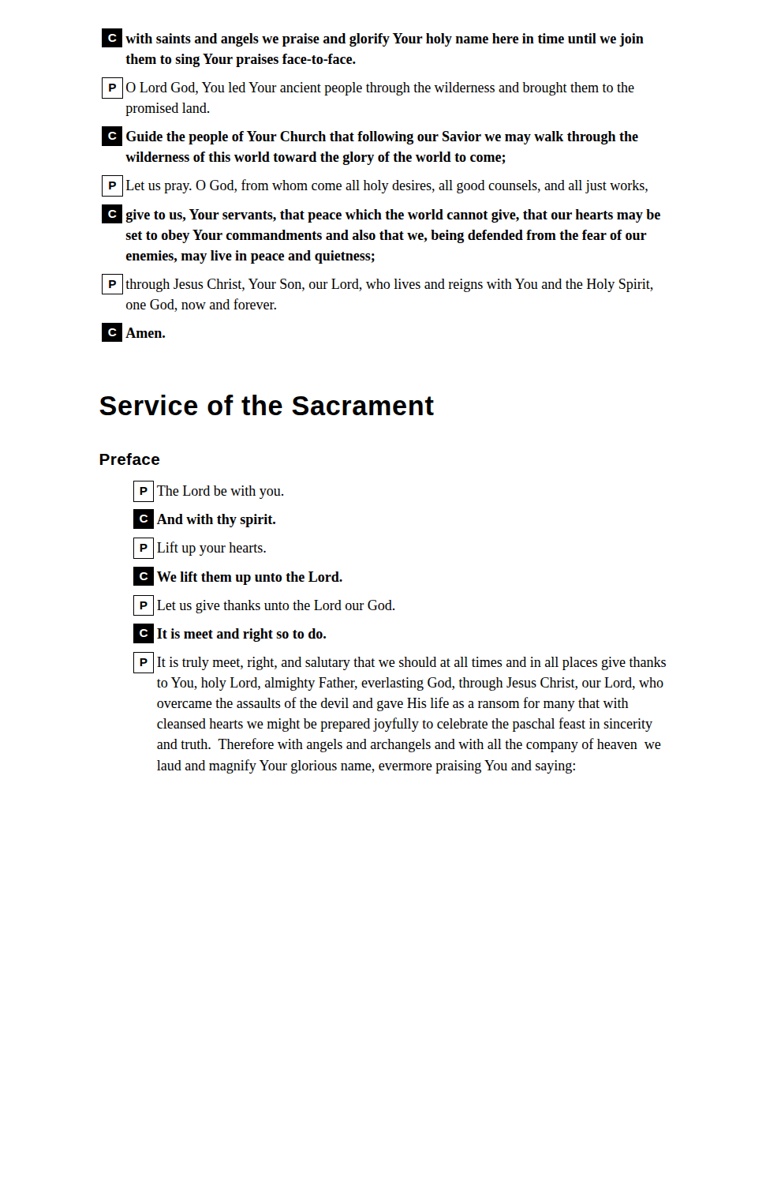C with saints and angels we praise and glorify Your holy name here in time until we join them to sing Your praises face-to-face.
P O Lord God, You led Your ancient people through the wilderness and brought them to the promised land.
C Guide the people of Your Church that following our Savior we may walk through the wilderness of this world toward the glory of the world to come;
P Let us pray. O God, from whom come all holy desires, all good counsels, and all just works,
C give to us, Your servants, that peace which the world cannot give, that our hearts may be set to obey Your commandments and also that we, being defended from the fear of our enemies, may live in peace and quietness;
P through Jesus Christ, Your Son, our Lord, who lives and reigns with You and the Holy Spirit, one God, now and forever.
C Amen.
Service of the Sacrament
Preface
P The Lord be with you.
C And with thy spirit.
P Lift up your hearts.
C We lift them up unto the Lord.
P Let us give thanks unto the Lord our God.
C It is meet and right so to do.
P It is truly meet, right, and salutary that we should at all times and in all places give thanks to You, holy Lord, almighty Father, everlasting God, through Jesus Christ, our Lord, who overcame the assaults of the devil and gave His life as a ransom for many that with cleansed hearts we might be prepared joyfully to celebrate the paschal feast in sincerity and truth. Therefore with angels and archangels and with all the company of heaven we laud and magnify Your glorious name, evermore praising You and saying: